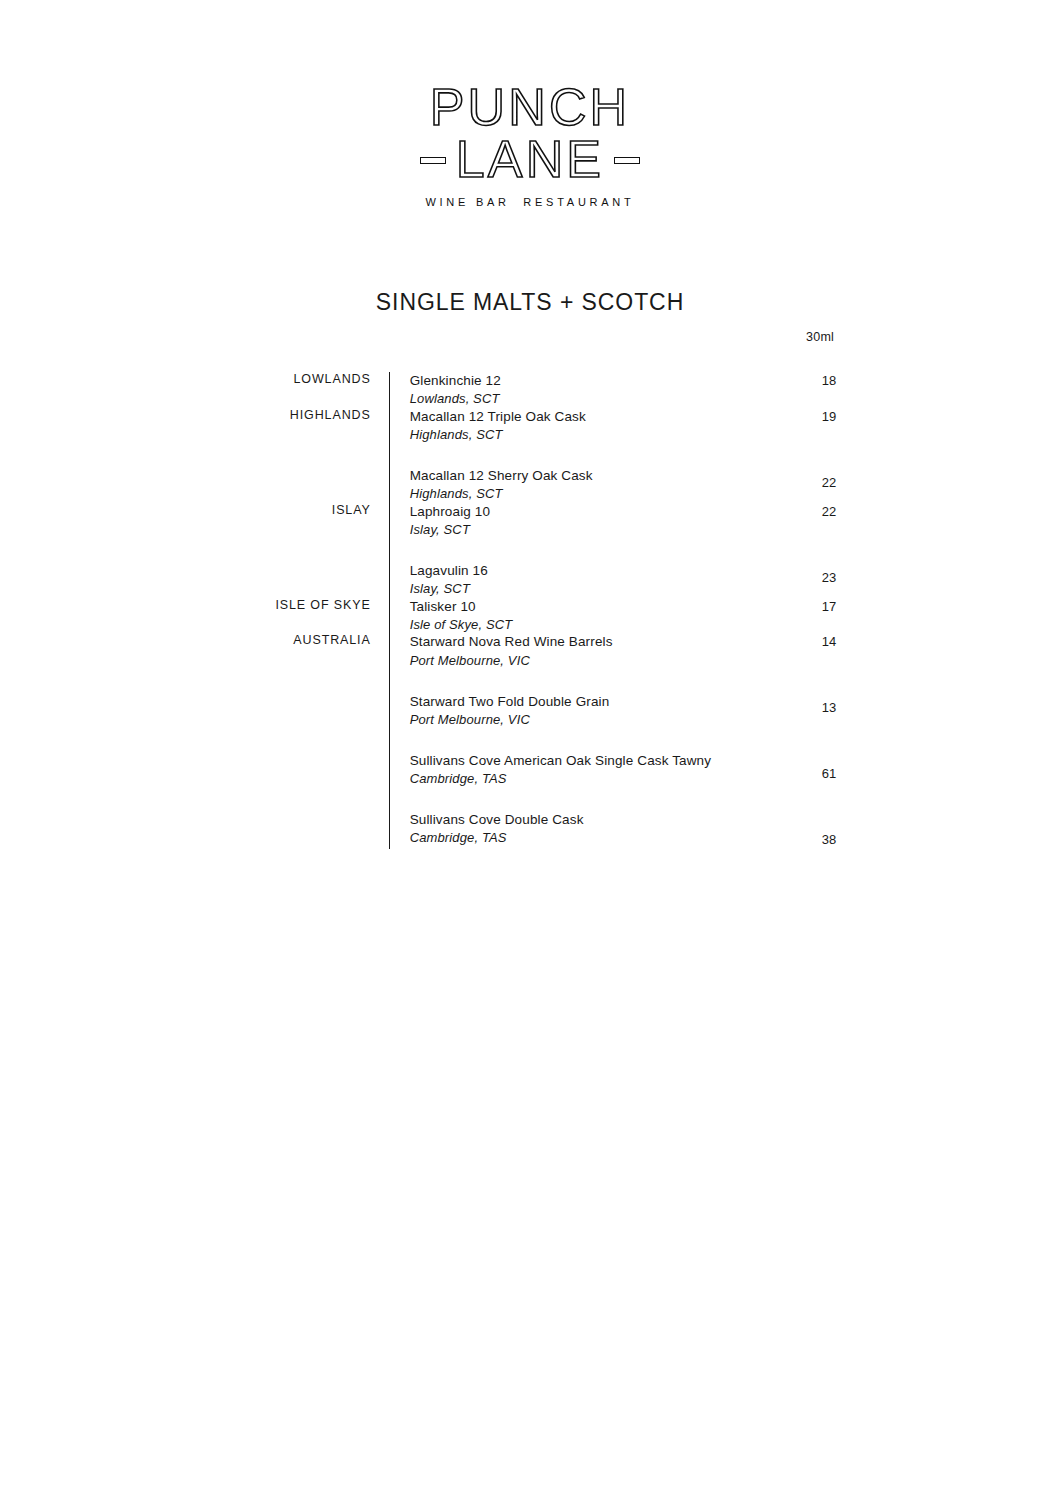PUNCH
LANE
WINE BAR RESTAURANT
SINGLE MALTS + SCOTCH
30ml
| LOWLANDS | Glenkinchie 12 Lowlands, SCT | 18 |
| HIGHLANDS | Macallan 12 Triple Oak Cask Highlands, SCT Macallan 12 Sherry Oak Cask Highlands, SCT | 19 22 |
| ISLAY | Laphroaig 10 Islay, SCT Lagavulin 16 Islay, SCT | 22 23 |
| ISLE OF SKYE | Talisker 10 Isle of Skye, SCT | 17 |
| AUSTRALIA | Starward Nova Red Wine Barrels Port Melbourne, VIC Starward Two Fold Double Grain Port Melbourne, VIC Sullivans Cove American Oak Single Cask Tawny Cambridge, TAS Sullivans Cove Double Cask Cambridge, TAS | 14 13 61 38 |